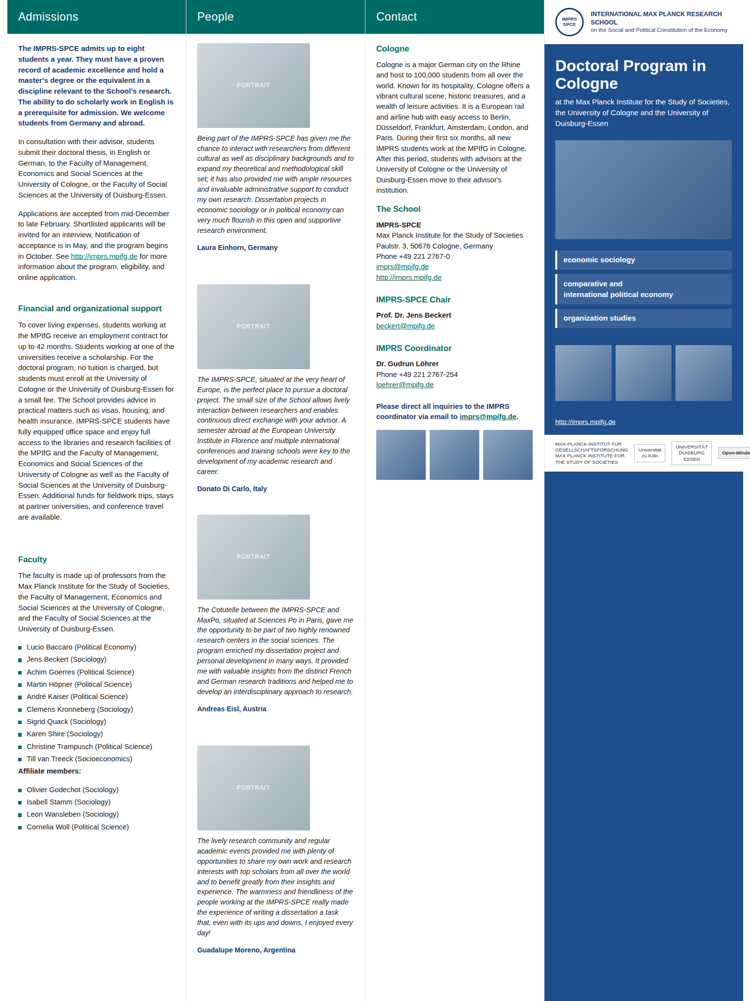Admissions
The IMPRS-SPCE admits up to eight students a year. They must have a proven record of academic excellence and hold a master's degree or the equivalent in a discipline relevant to the School's research. The ability to do scholarly work in English is a prerequisite for admission. We welcome students from Germany and abroad.
In consultation with their advisor, students submit their doctoral thesis, in English or German, to the Faculty of Management, Economics and Social Sciences at the University of Cologne, or the Faculty of Social Sciences at the University of Duisburg-Essen.
Applications are accepted from mid-December to late February. Shortlisted applicants will be invited for an interview, Notification of acceptance is in May, and the program begins in October. See http://imprs.mpifg.de for more information about the program, eligibility, and online application.
Financial and organizational support
To cover living expenses, students working at the MPIfG receive an employment contract for up to 42 months. Students working at one of the universities receive a scholarship. For the doctoral program, no tuition is charged, but students must enroll at the University of Cologne or the University of Duisburg-Essen for a small fee. The School provides advice in practical matters such as visas, housing, and health insurance. IMPRS-SPCE students have fully equipped office space and enjoy full access to the libraries and research facilities of the MPIfG and the Faculty of Management, Economics and Social Sciences of the University of Cologne as well as the Faculty of Social Sciences at the University of Duisburg-Essen. Additional funds for fieldwork trips, stays at partner universities, and conference travel are available.
Faculty
The faculty is made up of professors from the Max Planck Institute for the Study of Societies, the Faculty of Management, Economics and Social Sciences at the University of Cologne, and the Faculty of Social Sciences at the University of Duisburg-Essen.
Lucio Baccaro (Political Economy)
Jens Beckert (Sociology)
Achim Goerres (Political Science)
Martin Höpner (Political Science)
André Kaiser (Political Science)
Clemens Kronneberg (Sociology)
Sigrid Quack (Sociology)
Karen Shire (Sociology)
Christine Trampusch (Political Science)
Till van Treeck (Socioeconomics)
Affiliate members:
Olivier Godechot (Sociology)
Isabell Stamm (Sociology)
Leon Wansleben (Sociology)
Cornelia Woll (Political Science)
People
Portrait
Being part of the IMPRS-SPCE has given me the chance to interact with researchers from different cultural as well as disciplinary backgrounds and to expand my theoretical and methodological skill set; it has also provided me with ample resources and invaluable administrative support to conduct my own research. Dissertation projects in economic sociology or in political economy can very much flourish in this open and supportive research environment.
Laura Einhorn, Germany
Portrait
The IMPRS-SPCE, situated at the very heart of Europe, is the perfect place to pursue a doctoral project. The small size of the School allows lively interaction between researchers and enables continuous direct exchange with your advisor. A semester abroad at the European University Institute in Florence and multiple international conferences and training schools were key to the development of my academic research and career.
Donato Di Carlo, Italy
Portrait
The Cotutelle between the IMPRS-SPCE and MaxPo, situated at Sciences Po in Paris, gave me the opportunity to be part of two highly renowned research centers in the social sciences. The program enriched my dissertation project and personal development in many ways. It provided me with valuable insights from the distinct French and German research traditions and helped me to develop an interdisciplinary approach to research.
Andreas Eisl, Austria
Portrait
The lively research community and regular academic events provided me with plenty of opportunities to share my own work and research interests with top scholars from all over the world and to benefit greatly from their insights and experience. The warmness and friendliness of the people working at the IMPRS-SPCE really made the experience of writing a dissertation a task that, even with its ups and downs, I enjoyed every day!
Guadalupe Moreno, Argentina
Contact
Cologne
Cologne is a major German city on the Rhine and host to 100,000 students from all over the world. Known for its hospitality, Cologne offers a vibrant cultural scene, historic treasures, and a wealth of leisure activities. It is a European rail and airline hub with easy access to Berlin, Düsseldorf, Frankfurt, Amsterdam, London, and Paris. During their first six months, all new IMPRS students work at the MPIfG in Cologne. After this period, students with advisors at the University of Cologne or the University of Duisburg-Essen move to their advisor's institution.
The School
IMPRS-SPCE Max Planck Institute for the Study of Societies
Paulstr. 3, 50676 Cologne, Germany
Phone +49 221 2767-0
imprs@mpifg.de
http://imprs.mpifg.de
IMPRS-SPCE Chair
Prof. Dr. Jens Beckert beckert@mpifg.de
IMPRS Coordinator
Dr. Gudrun Löhrer Phone +49 221 2767-254
loehrer@mpifg.de
Please direct all inquiries to the IMPRS coordinator via email to imprs@mpifg.de.
IMPRS
SPCE
INTERNATIONAL MAX PLANCK RESEARCH SCHOOL on the Social and Political Constitution of the Economy
Doctoral Program in Cologne
at the Max Planck Institute for the Study of Societies,
the University of Cologne and the University of Duisburg-Essen
economic sociology
comparative and
international political economy
organization studies
http://imprs.mpifg.de
MAX-PLANCK-INSTITUT FÜR GESELLSCHAFTSFORSCHUNG
MAX PLANCK INSTITUTE FOR THE STUDY OF SOCIETIES
Universität
zu Köln
UNIVERSITÄT
DUISBURG
ESSEN
Open-Minded